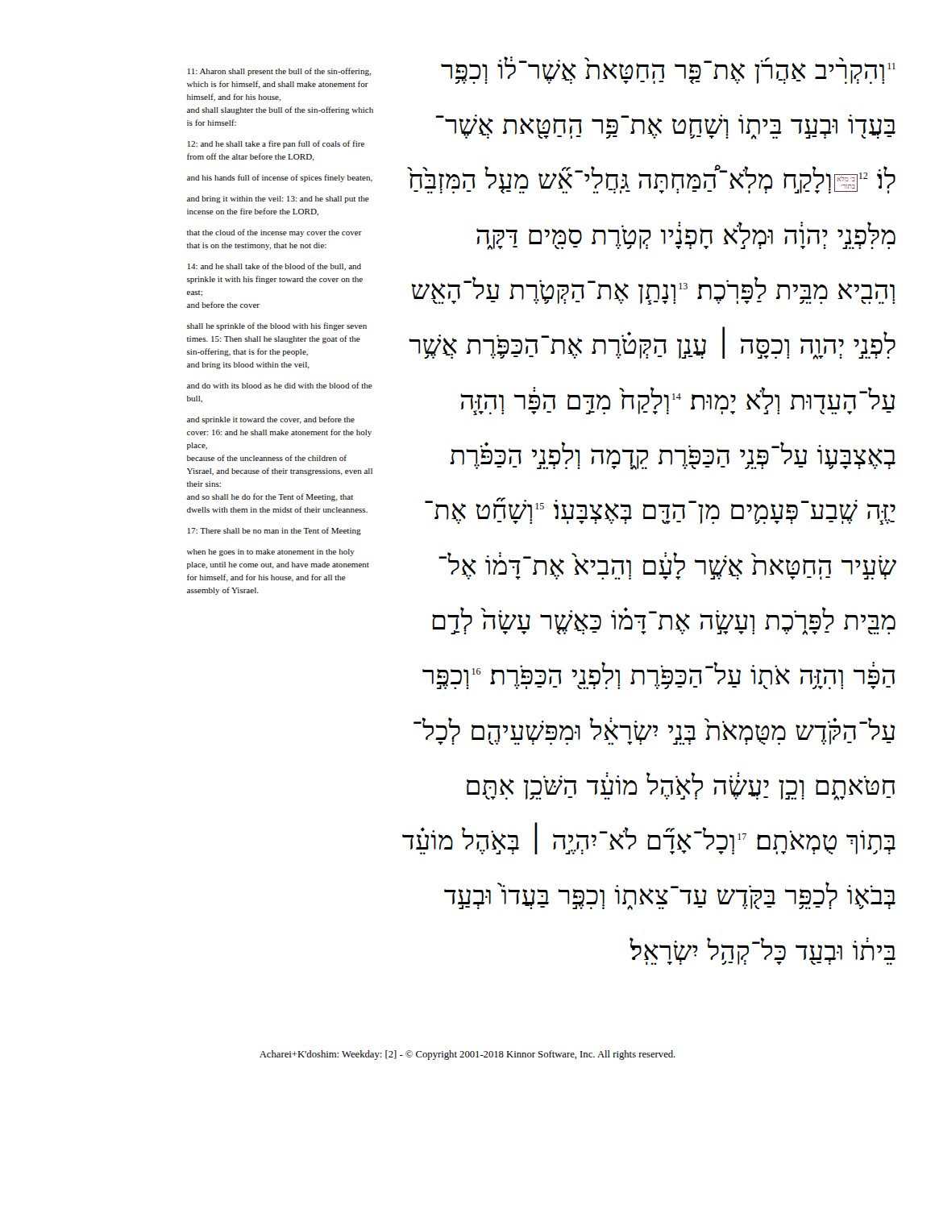11: Aharon shall present the bull of the sin-offering, which is for himself, and shall make atonement for himself, and for his house,
and shall slaughter the bull of the sin-offering which is for himself:
12: and he shall take a fire pan full of coals of fire from off the altar before the LORD,
and his hands full of incense of spices finely beaten,
and bring it within the veil: 13: and he shall put the incense on the fire before the LORD,
that the cloud of the incense may cover the cover that is on the testimony, that he not die:
14: and he shall take of the blood of the bull, and sprinkle it with his finger toward the cover on the east;
and before the cover
shall he sprinkle of the blood with his finger seven times. 15: Then shall he slaughter the goat of the sin-offering, that is for the people,
and bring its blood within the veil,
and do with its blood as he did with the blood of the bull,
and sprinkle it toward the cover, and before the cover: 16: and he shall make atonement for the holy place,
because of the uncleanness of the children of Yisrael, and because of their transgressions, even all their sins:
and so shall he do for the Tent of Meeting, that dwells with them in the midst of their uncleanness.
17: There shall be no man in the Tent of Meeting
when he goes in to make atonement in the holy place, until he come out, and have made atonement for himself, and for his house, and for all the assembly of Yisrael.
11 וְהִקְרִ֨יב אַהֲרֹ֜ן אֶת־פַּ֤ר הַֽחַטָּאת֙אֲשֶׁר־ל֔וֹוְכִפֶּ֥ר בַּעֲד֖וֹוּבְעַ֣ד בֵּית֑וֹוְשָׁחַ֛ט אֶת־פַּ֥ר הַֽחַטָּ֖את אֲשֶׁר־ לֽוֹ׃12 ב׳ מלא
בתור׳וְלָקַ֣ח מְלֹֽא־הַ֠מַּחְתָּה גַּֽחֲלֵי־אֵ֞ש מֵעַ֤ל הַמִּזְבֵּ֙חַ֙ מִלִּפְנֵ֣י יְהוָ֔ה וּמְלֹ֣א חָפְנָ֔יו קְטֹ֥רֶת סַמִּ֖ים דַּקָּ֑ה וְהֵבִ֖יא מִבֵּ֥ית לַפָּרֹֽכֶת׃13 וְנָתַ֧ן אֶת־הַקְּטֹ֛רֶת עַל־הָאֵ֖ש לִפְנֵ֣י יְהוָ֑ה וְכִסָּ֣ה׀עֲנַ֣ן הַקְּטֹ֗רֶת אֶת־הַכַּפֹּ֛רֶת אֲשֶׁ֥ר עַל־הָעֵד֖וּת וְלֹ֣א יָמֽוּת׃14 וְלָקַח֙מִדַּ֣ם הַפָּ֔ר וְהִזָּ֧ה בְאֶצְבָּע֛וֹעַל־פְּנֵ֥י הַכַּפֹּ֖רֶת קֵ֑דְמָה וְלִפְנֵ֣י הַכַּפֹּ֗רֶת יַזֶּ֧ה שֶֽׁבַע־פְּעָמִ֛ים מִן־הַדָּ֖ם בְּאֶצְבָּעֽוֹ׃15 וְשָׁחַ֞ט אֶת־ שְׂעִ֣יר הַֽחַטָּאת֙אֲשֶׁ֣ר לָעָ֔ם וְהֵבִיא֙אֶת־דָּמ֔וֹאֶל־ מִבֵּ֖ית לַפָּרֹ֑כֶת וְעָשָׂ֣ה אֶת־דָּמ֗וֹכַּאֲשֶׁ֤ר עָשָׂה֙לְדַ֣ם הַפָּ֔ר וְהִזָּ֥ה אֹת֖וֹעַל־הַכַּפֹּ֥רֶת וְלִפְנֵ֖י הַכַּפֹּֽרֶת׃16 וְכִפֶּ֣ר עַל־הַקֹּ֗דֶש מִטֻּמְאֹת֙בְּנֵ֣י יִשְׂרָאֵ֔ל וּמִפִּשְׁעֵיהֶ֖ם לְכָל־ חַטֹּאתָ֑ם וְכֵ֣ן יַעֲשֶׂ֔ה לְאֹ֣הֶל מוֹעֵ֔ד הַשֹּׁכֵ֥ן אִתָּ֖ם בְּת֥וֹךְטֻמְאֹתָֽם׃17 וְכָל־אָדָ֞ם לֹא־יִהְיֶ֣ה׀בְּאֹ֣הֶל מוֹעֵ֗ד בְּבֹא֛וֹלְכַפֵּ֥ר בַּקֹּ֖דֶש עַד־צֵאת֑וֹוְכִפֶּ֣ר בַּעֲדוֹ֙וּבְעַ֣ד בֵּית֔וֹוּבְעַ֖ד כָּל־קְהַ֥ל יִשְׂרָאֵֽל׃
Acharei+K'doshim: Weekday: [2] - © Copyright 2001-2018 Kinnor Software, Inc. All rights reserved.